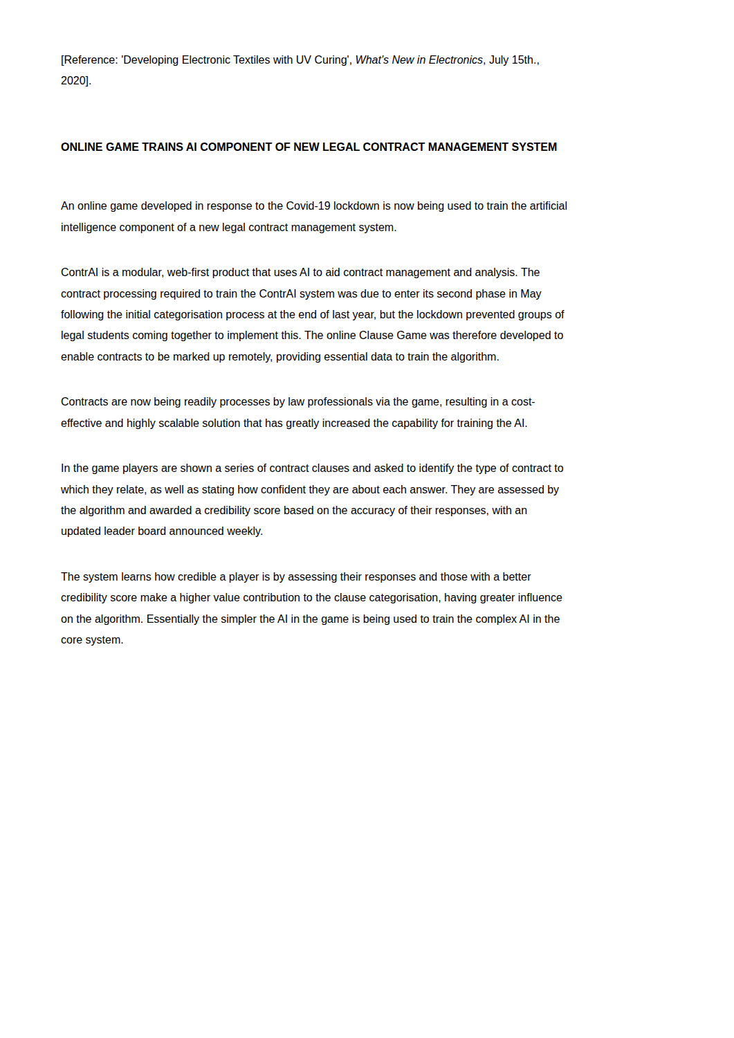[Reference: 'Developing Electronic Textiles with UV Curing', What's New in Electronics, July 15th., 2020].
ONLINE GAME TRAINS AI COMPONENT OF NEW LEGAL CONTRACT MANAGEMENT SYSTEM
An online game developed in response to the Covid-19 lockdown is now being used to train the artificial intelligence component of a new legal contract management system.
ContrAI is a modular, web-first product that uses AI to aid contract management and analysis. The contract processing required to train the ContrAI system was due to enter its second phase in May following the initial categorisation process at the end of last year, but the lockdown prevented groups of legal students coming together to implement this. The online Clause Game was therefore developed to enable contracts to be marked up remotely, providing essential data to train the algorithm.
Contracts are now being readily processes by law professionals via the game, resulting in a cost-effective and highly scalable solution that has greatly increased the capability for training the AI.
In the game players are shown a series of contract clauses and asked to identify the type of contract to which they relate, as well as stating how confident they are about each answer. They are assessed by the algorithm and awarded a credibility score based on the accuracy of their responses, with an updated leader board announced weekly.
The system learns how credible a player is by assessing their responses and those with a better credibility score make a higher value contribution to the clause categorisation, having greater influence on the algorithm. Essentially the simpler the AI in the game is being used to train the complex AI in the core system.